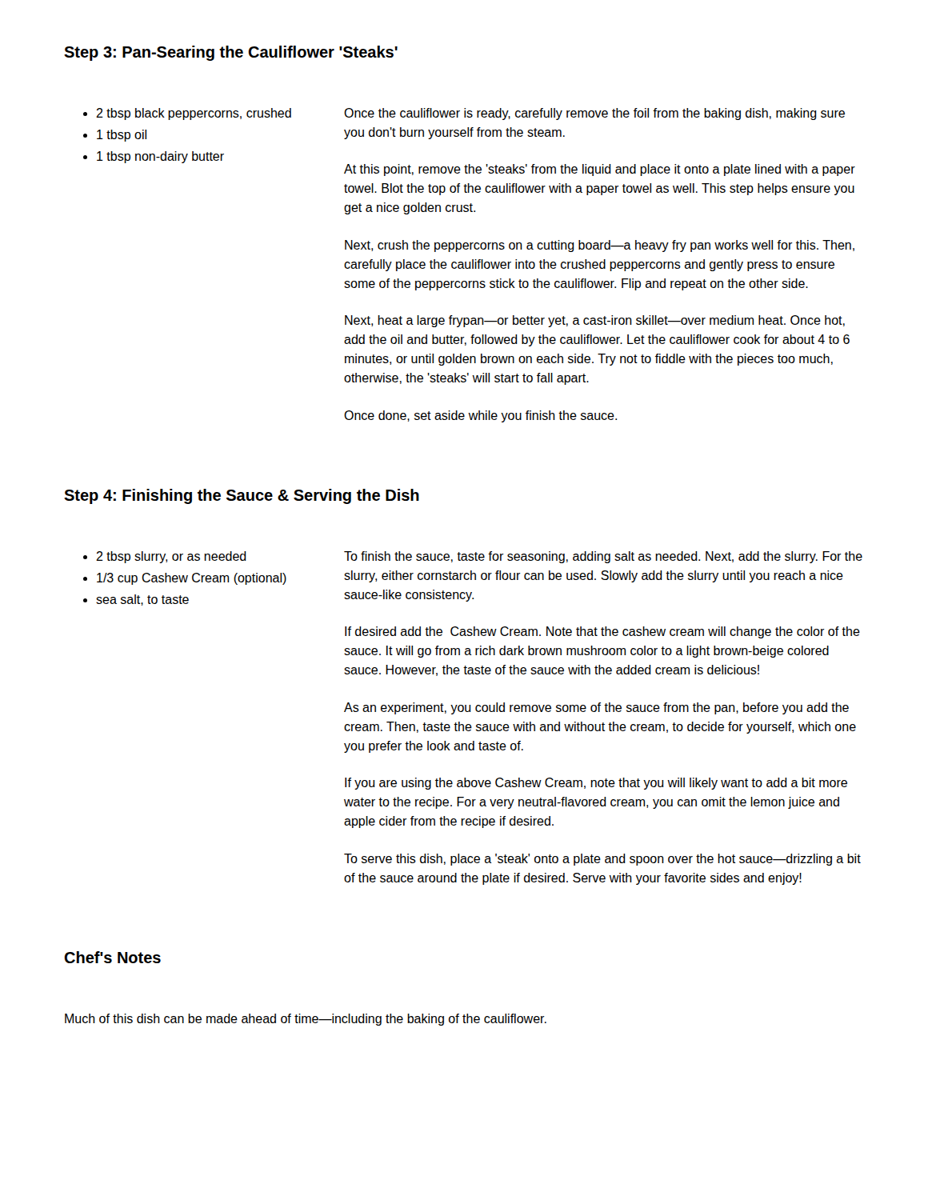Step 3: Pan-Searing the Cauliflower 'Steaks'
2 tbsp black peppercorns, crushed
1 tbsp oil
1 tbsp non-dairy butter
Once the cauliflower is ready, carefully remove the foil from the baking dish, making sure you don't burn yourself from the steam.
At this point, remove the 'steaks' from the liquid and place it onto a plate lined with a paper towel. Blot the top of the cauliflower with a paper towel as well. This step helps ensure you get a nice golden crust.
Next, crush the peppercorns on a cutting board—a heavy fry pan works well for this. Then, carefully place the cauliflower into the crushed peppercorns and gently press to ensure some of the peppercorns stick to the cauliflower. Flip and repeat on the other side.
Next, heat a large frypan—or better yet, a cast-iron skillet—over medium heat. Once hot, add the oil and butter, followed by the cauliflower. Let the cauliflower cook for about 4 to 6 minutes, or until golden brown on each side. Try not to fiddle with the pieces too much, otherwise, the 'steaks' will start to fall apart.
Once done, set aside while you finish the sauce.
Step 4: Finishing the Sauce & Serving the Dish
2 tbsp slurry, or as needed
1/3 cup Cashew Cream (optional)
sea salt, to taste
To finish the sauce, taste for seasoning, adding salt as needed. Next, add the slurry. For the slurry, either cornstarch or flour can be used. Slowly add the slurry until you reach a nice sauce-like consistency.
If desired add the Cashew Cream. Note that the cashew cream will change the color of the sauce. It will go from a rich dark brown mushroom color to a light brown-beige colored sauce. However, the taste of the sauce with the added cream is delicious!
As an experiment, you could remove some of the sauce from the pan, before you add the cream. Then, taste the sauce with and without the cream, to decide for yourself, which one you prefer the look and taste of.
If you are using the above Cashew Cream, note that you will likely want to add a bit more water to the recipe. For a very neutral-flavored cream, you can omit the lemon juice and apple cider from the recipe if desired.
To serve this dish, place a 'steak' onto a plate and spoon over the hot sauce—drizzling a bit of the sauce around the plate if desired. Serve with your favorite sides and enjoy!
Chef's Notes
Much of this dish can be made ahead of time—including the baking of the cauliflower.